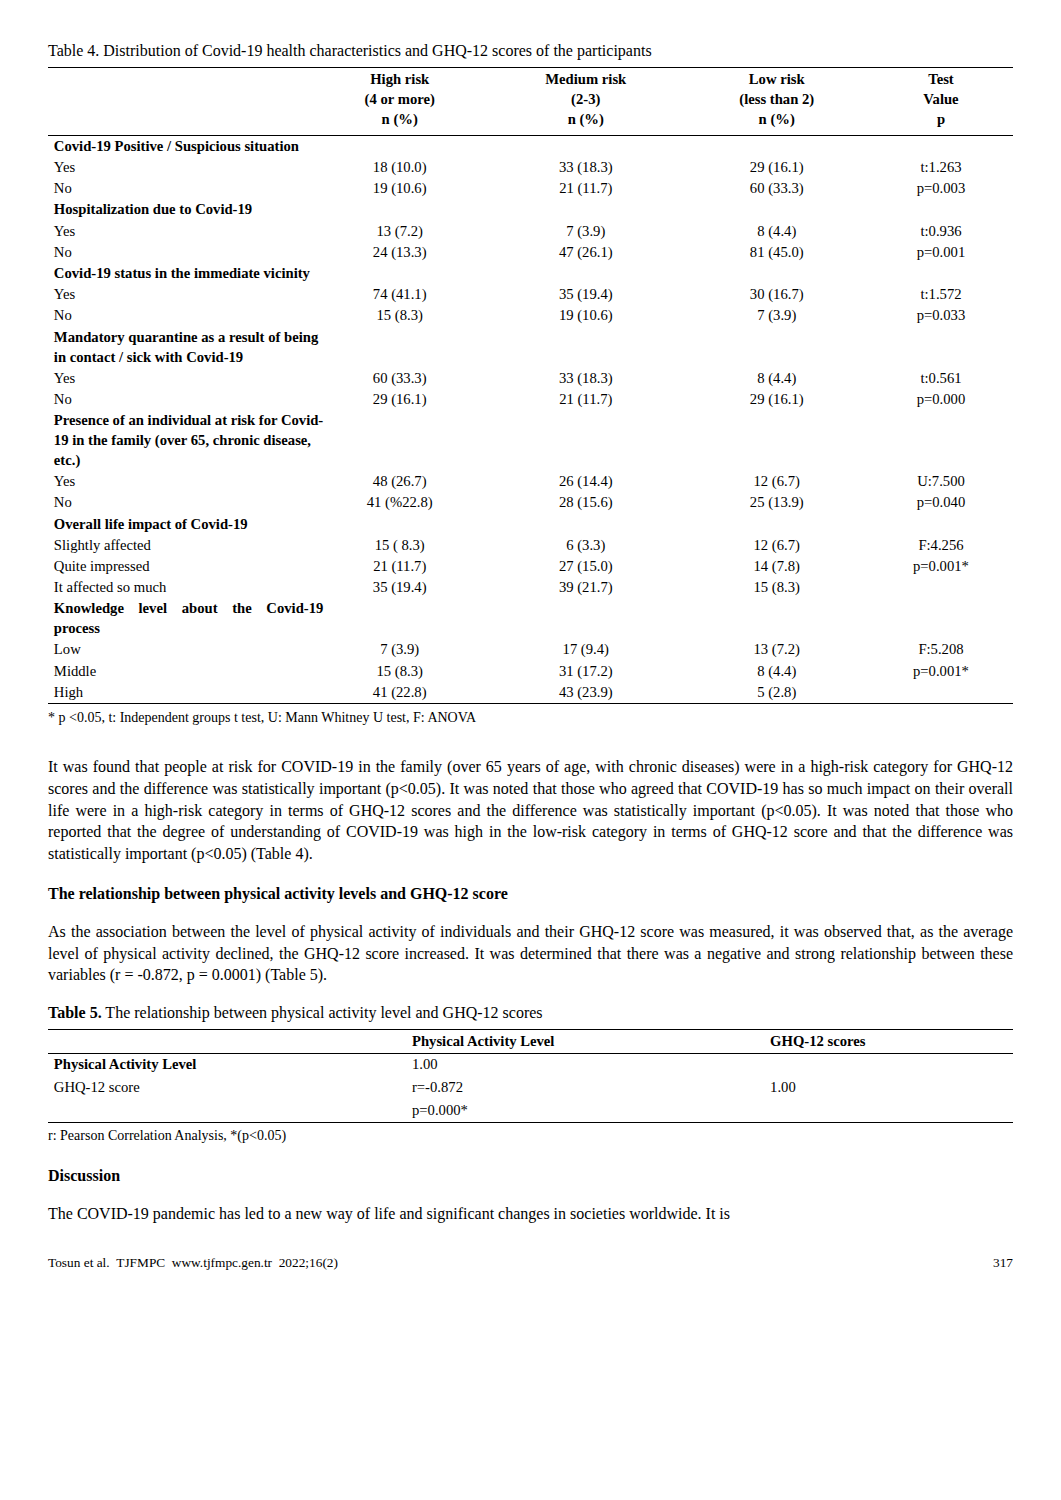Table 4. Distribution of Covid-19 health characteristics and GHQ-12 scores of the participants
| | High risk (4 or more) n (%) | Medium risk (2-3) n (%) | Low risk (less than 2) n (%) | Test Value p |
| --- | --- | --- | --- | --- |
| Covid-19 Positive / Suspicious situation |
| Yes | 18 (10.0) | 33 (18.3) | 29 (16.1) | t:1.263 |
| No | 19 (10.6) | 21 (11.7) | 60 (33.3) | p=0.003 |
| Hospitalization due to Covid-19 |
| Yes | 13 (7.2) | 7 (3.9) | 8 (4.4) | t:0.936 |
| No | 24 (13.3) | 47 (26.1) | 81 (45.0) | p=0.001 |
| Covid-19 status in the immediate vicinity |
| Yes | 74 (41.1) | 35 (19.4) | 30 (16.7) | t:1.572 |
| No | 15 (8.3) | 19 (10.6) | 7 (3.9) | p=0.033 |
| Mandatory quarantine as a result of being in contact / sick with Covid-19 |
| Yes | 60 (33.3) | 33 (18.3) | 8 (4.4) | t:0.561 |
| No | 29 (16.1) | 21 (11.7) | 29 (16.1) | p=0.000 |
| Presence of an individual at risk for Covid- 19 in the family (over 65, chronic disease, etc.) |
| Yes | 48 (26.7) | 26 (14.4) | 12 (6.7) | U:7.500 |
| No | 41 (%22.8) | 28 (15.6) | 25 (13.9) | p=0.040 |
| Overall life impact of Covid-19 |
| Slightly affected | 15 ( 8.3) | 6 (3.3) | 12 (6.7) | F:4.256 |
| Quite impressed | 21 (11.7) | 27 (15.0) | 14 (7.8) | p=0.001* |
| It affected so much | 35 (19.4) | 39 (21.7) | 15 (8.3) | |
| Knowledge level about the Covid-19 process |
| Low | 7 (3.9) | 17 (9.4) | 13 (7.2) | F:5.208 |
| Middle | 15 (8.3) | 31 (17.2) | 8 (4.4) | p=0.001* |
| High | 41 (22.8) | 43 (23.9) | 5 (2.8) | |
* p <0.05, t: Independent groups t test, U: Mann Whitney U test, F: ANOVA
It was found that people at risk for COVID-19 in the family (over 65 years of age, with chronic diseases) were in a high-risk category for GHQ-12 scores and the difference was statistically important (p<0.05). It was noted that those who agreed that COVID-19 has so much impact on their overall life were in a high-risk category in terms of GHQ-12 scores and the difference was statistically important (p<0.05). It was noted that those who reported that the degree of understanding of COVID-19 was high in the low-risk category in terms of GHQ-12 score and that the difference was statistically important (p<0.05) (Table 4).
The relationship between physical activity levels and GHQ-12 score
As the association between the level of physical activity of individuals and their GHQ-12 score was measured, it was observed that, as the average level of physical activity declined, the GHQ-12 score increased. It was determined that there was a negative and strong relationship between these variables (r = -0.872, p = 0.0001) (Table 5).
Table 5. The relationship between physical activity level and GHQ-12 scores
| | Physical Activity Level | GHQ-12 scores |
| --- | --- | --- |
| Physical Activity Level | 1.00 | |
| GHQ-12 score | r=-0.872 | 1.00 |
| | p=0.000* | |
r: Pearson Correlation Analysis, *(p<0.05)
Discussion
The COVID-19 pandemic has led to a new way of life and significant changes in societies worldwide. It is
Tosun et al. TJFMPC www.tjfmpc.gen.tr 2022;16(2) 317